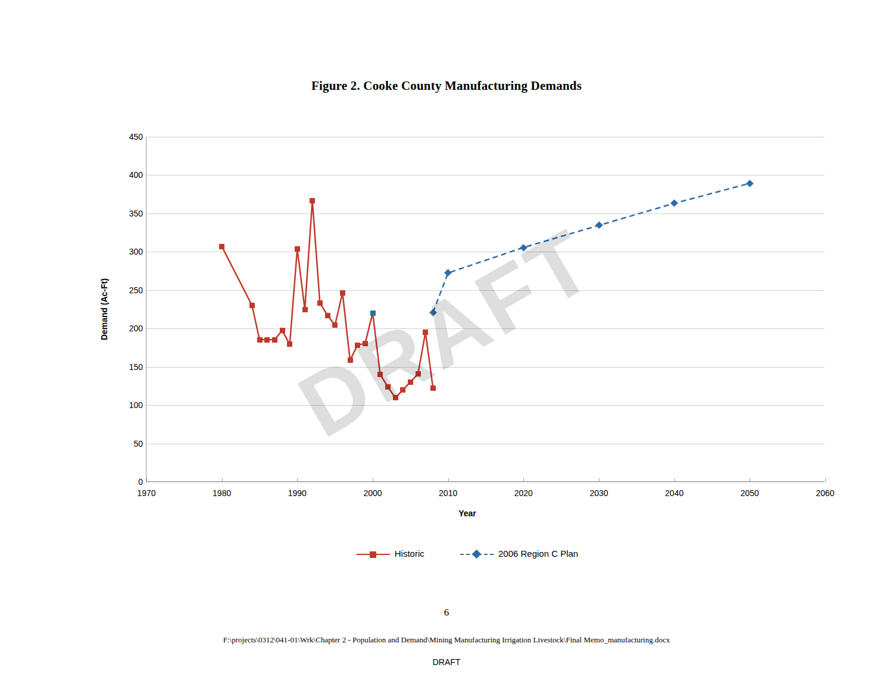Figure 2. Cooke County Manufacturing Demands
Demand (Ac-Ft)
450
400
350
300
250
200
150
100
50
0
1970
1980
1990
2000
2010
2020
2030
2040
2050
2060
Year
Historic 2006 Region C Plan
DRAFT
6
F:\projects\0312\041-01\Wrk\Chapter 2 - Population and Demand\Mining Manufacturing Irrigation Livestock\Final Memo_manufacturing.docx
DRAFT